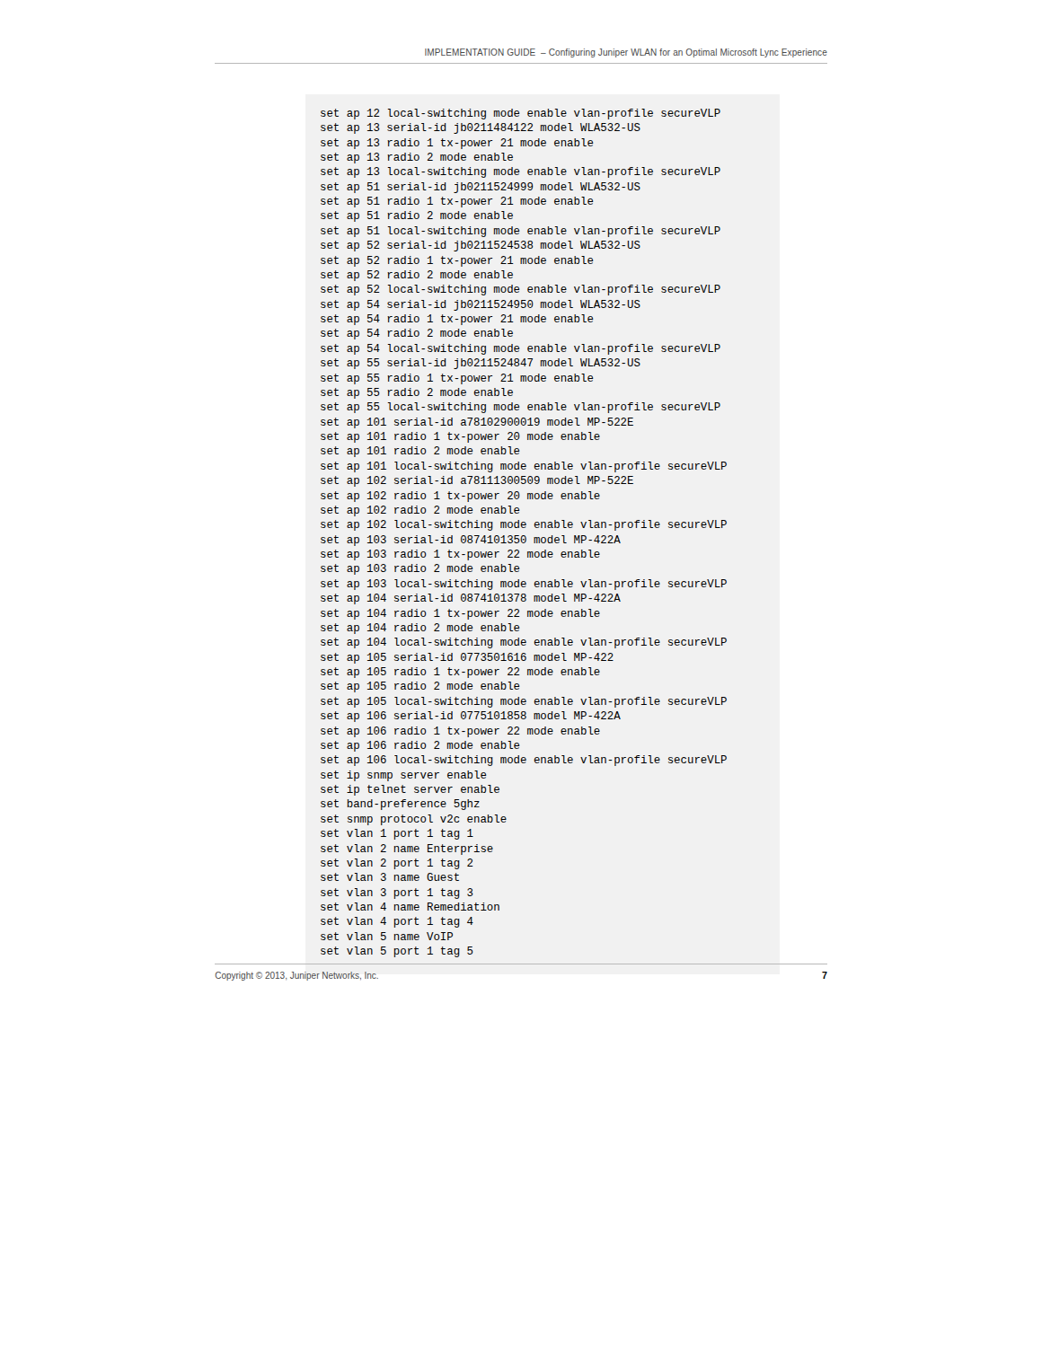IMPLEMENTATION GUIDE – Configuring Juniper WLAN for an Optimal Microsoft Lync Experience
set ap 12 local-switching mode enable vlan-profile secureVLP
set ap 13 serial-id jb0211484122 model WLA532-US
set ap 13 radio 1 tx-power 21 mode enable
set ap 13 radio 2 mode enable
set ap 13 local-switching mode enable vlan-profile secureVLP
set ap 51 serial-id jb0211524999 model WLA532-US
set ap 51 radio 1 tx-power 21 mode enable
set ap 51 radio 2 mode enable
set ap 51 local-switching mode enable vlan-profile secureVLP
set ap 52 serial-id jb0211524538 model WLA532-US
set ap 52 radio 1 tx-power 21 mode enable
set ap 52 radio 2 mode enable
set ap 52 local-switching mode enable vlan-profile secureVLP
set ap 54 serial-id jb0211524950 model WLA532-US
set ap 54 radio 1 tx-power 21 mode enable
set ap 54 radio 2 mode enable
set ap 54 local-switching mode enable vlan-profile secureVLP
set ap 55 serial-id jb0211524847 model WLA532-US
set ap 55 radio 1 tx-power 21 mode enable
set ap 55 radio 2 mode enable
set ap 55 local-switching mode enable vlan-profile secureVLP
set ap 101 serial-id a78102900019 model MP-522E
set ap 101 radio 1 tx-power 20 mode enable
set ap 101 radio 2 mode enable
set ap 101 local-switching mode enable vlan-profile secureVLP
set ap 102 serial-id a78111300509 model MP-522E
set ap 102 radio 1 tx-power 20 mode enable
set ap 102 radio 2 mode enable
set ap 102 local-switching mode enable vlan-profile secureVLP
set ap 103 serial-id 0874101350 model MP-422A
set ap 103 radio 1 tx-power 22 mode enable
set ap 103 radio 2 mode enable
set ap 103 local-switching mode enable vlan-profile secureVLP
set ap 104 serial-id 0874101378 model MP-422A
set ap 104 radio 1 tx-power 22 mode enable
set ap 104 radio 2 mode enable
set ap 104 local-switching mode enable vlan-profile secureVLP
set ap 105 serial-id 0773501616 model MP-422
set ap 105 radio 1 tx-power 22 mode enable
set ap 105 radio 2 mode enable
set ap 105 local-switching mode enable vlan-profile secureVLP
set ap 106 serial-id 0775101858 model MP-422A
set ap 106 radio 1 tx-power 22 mode enable
set ap 106 radio 2 mode enable
set ap 106 local-switching mode enable vlan-profile secureVLP
set ip snmp server enable
set ip telnet server enable
set band-preference 5ghz
set snmp protocol v2c enable
set vlan 1 port 1 tag 1
set vlan 2 name Enterprise
set vlan 2 port 1 tag 2
set vlan 3 name Guest
set vlan 3 port 1 tag 3
set vlan 4 name Remediation
set vlan 4 port 1 tag 4
set vlan 5 name VoIP
set vlan 5 port 1 tag 5
Copyright © 2013, Juniper Networks, Inc. 7